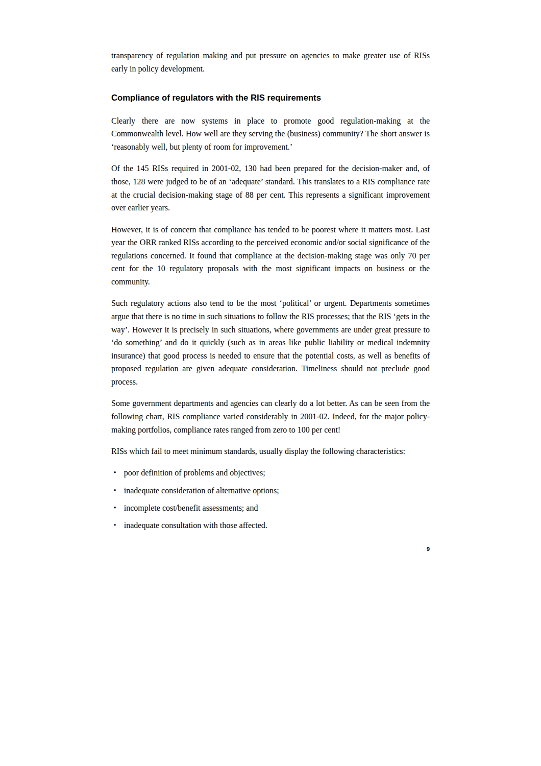transparency of regulation making and put pressure on agencies to make greater use of RISs early in policy development.
Compliance of regulators with the RIS requirements
Clearly there are now systems in place to promote good regulation-making at the Commonwealth level. How well are they serving the (business) community? The short answer is ‘reasonably well, but plenty of room for improvement.’
Of the 145 RISs required in 2001-02, 130 had been prepared for the decision-maker and, of those, 128 were judged to be of an ‘adequate’ standard. This translates to a RIS compliance rate at the crucial decision-making stage of 88 per cent. This represents a significant improvement over earlier years.
However, it is of concern that compliance has tended to be poorest where it matters most. Last year the ORR ranked RISs according to the perceived economic and/or social significance of the regulations concerned. It found that compliance at the decision-making stage was only 70 per cent for the 10 regulatory proposals with the most significant impacts on business or the community.
Such regulatory actions also tend to be the most ‘political’ or urgent. Departments sometimes argue that there is no time in such situations to follow the RIS processes; that the RIS ‘gets in the way’. However it is precisely in such situations, where governments are under great pressure to ‘do something’ and do it quickly (such as in areas like public liability or medical indemnity insurance) that good process is needed to ensure that the potential costs, as well as benefits of proposed regulation are given adequate consideration. Timeliness should not preclude good process.
Some government departments and agencies can clearly do a lot better. As can be seen from the following chart, RIS compliance varied considerably in 2001-02. Indeed, for the major policy-making portfolios, compliance rates ranged from zero to 100 per cent!
RISs which fail to meet minimum standards, usually display the following characteristics:
poor definition of problems and objectives;
inadequate consideration of alternative options;
incomplete cost/benefit assessments; and
inadequate consultation with those affected.
9